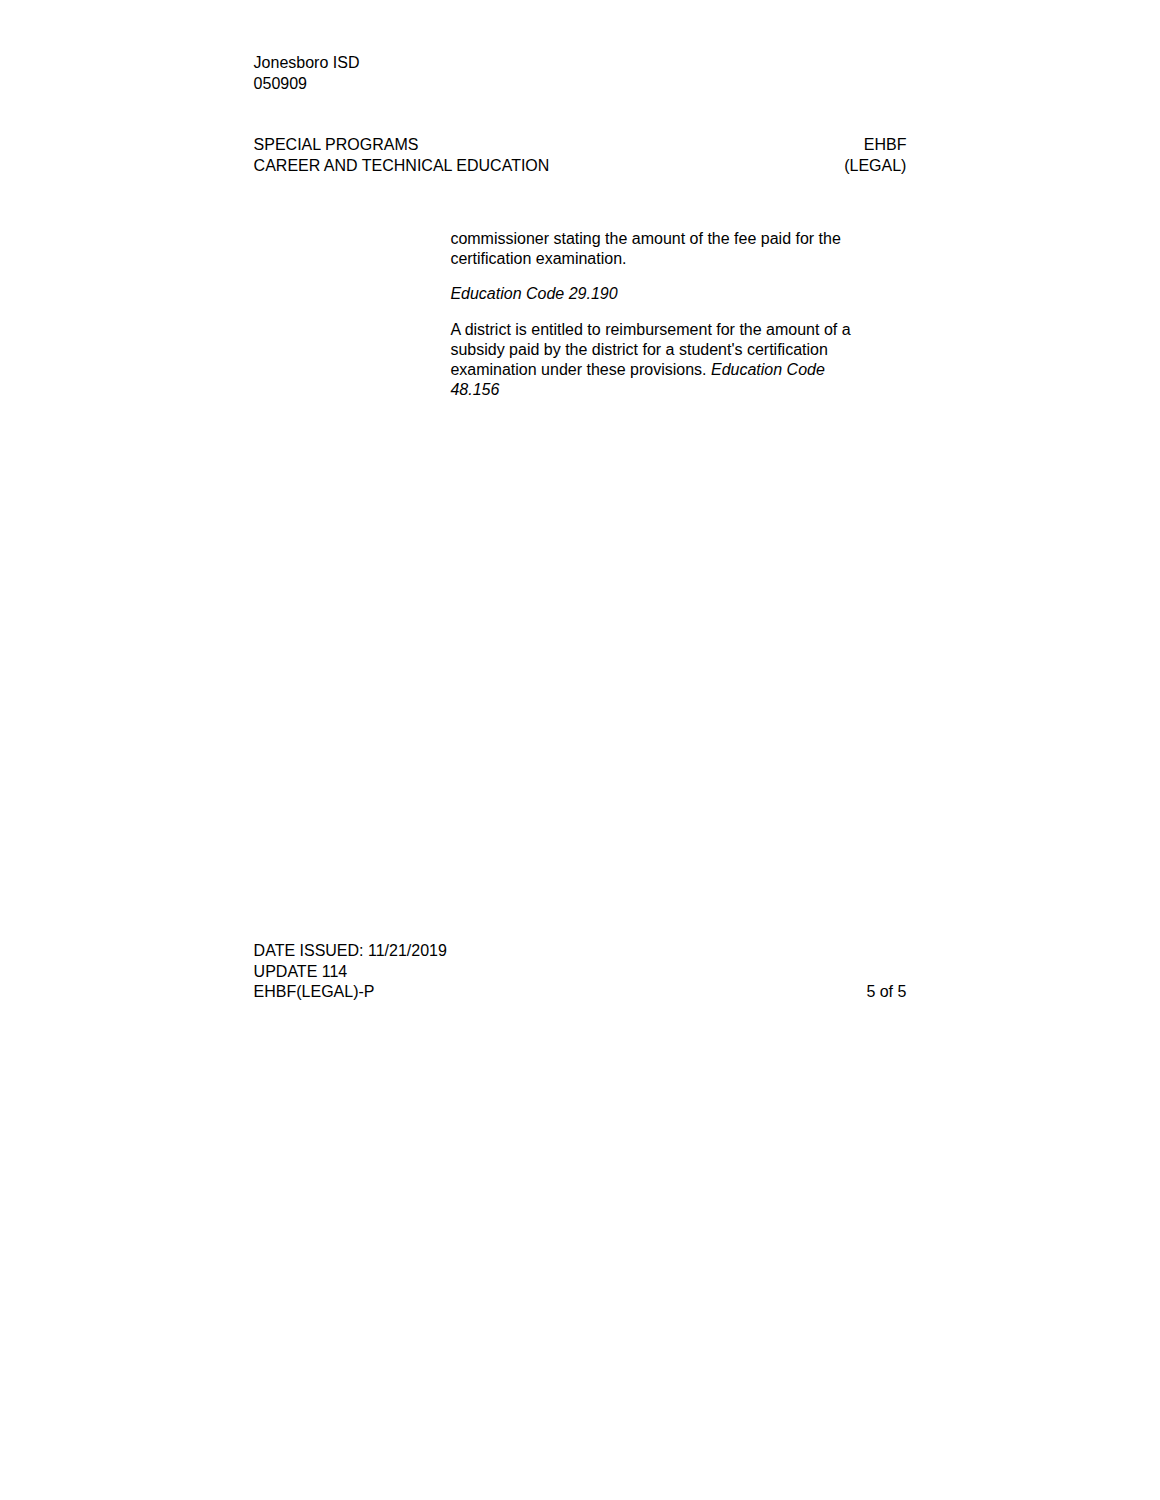Jonesboro ISD
050909
| SPECIAL PROGRAMS | EHBF |
| CAREER AND TECHNICAL EDUCATION | (LEGAL) |
commissioner stating the amount of the fee paid for the certification examination.
Education Code 29.190
A district is entitled to reimbursement for the amount of a subsidy paid by the district for a student's certification examination under these provisions. Education Code 48.156
| DATE ISSUED: 11/21/2019 UPDATE 114 EHBF(LEGAL)-P | 5 of 5 |